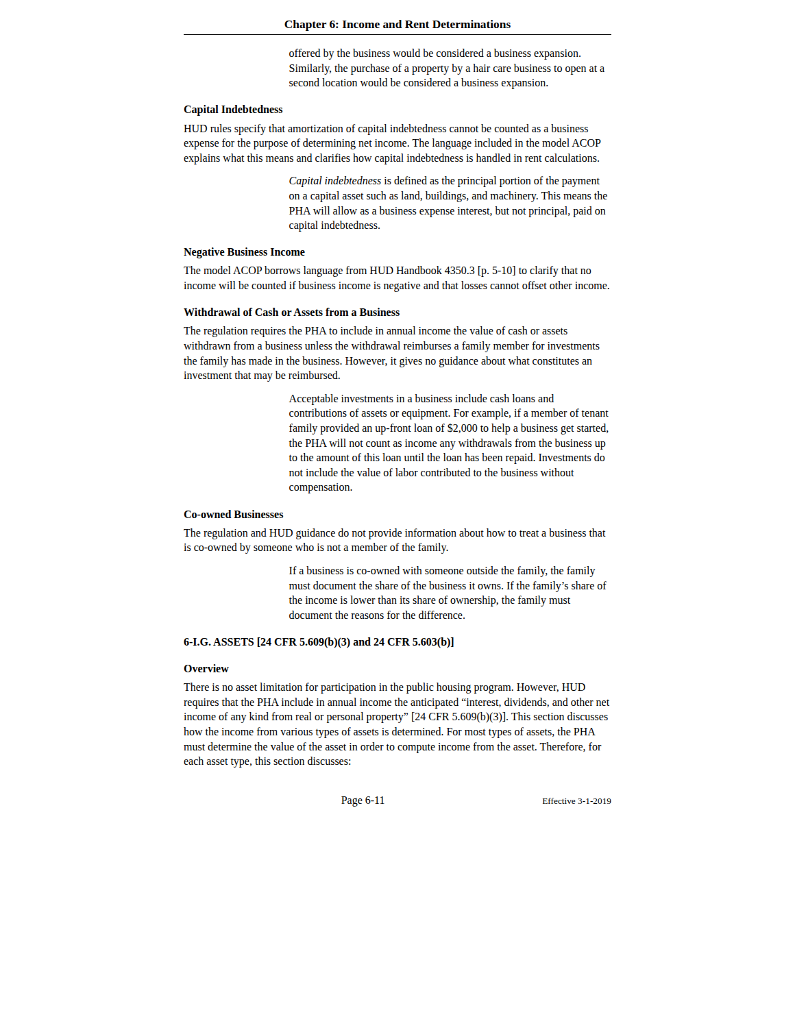Chapter 6: Income and Rent Determinations
offered by the business would be considered a business expansion. Similarly, the purchase of a property by a hair care business to open at a second location would be considered a business expansion.
Capital Indebtedness
HUD rules specify that amortization of capital indebtedness cannot be counted as a business expense for the purpose of determining net income. The language included in the model ACOP explains what this means and clarifies how capital indebtedness is handled in rent calculations.
Capital indebtedness is defined as the principal portion of the payment on a capital asset such as land, buildings, and machinery. This means the PHA will allow as a business expense interest, but not principal, paid on capital indebtedness.
Negative Business Income
The model ACOP borrows language from HUD Handbook 4350.3 [p. 5-10] to clarify that no income will be counted if business income is negative and that losses cannot offset other income.
Withdrawal of Cash or Assets from a Business
The regulation requires the PHA to include in annual income the value of cash or assets withdrawn from a business unless the withdrawal reimburses a family member for investments the family has made in the business. However, it gives no guidance about what constitutes an investment that may be reimbursed.
Acceptable investments in a business include cash loans and contributions of assets or equipment. For example, if a member of tenant family provided an up-front loan of $2,000 to help a business get started, the PHA will not count as income any withdrawals from the business up to the amount of this loan until the loan has been repaid. Investments do not include the value of labor contributed to the business without compensation.
Co-owned Businesses
The regulation and HUD guidance do not provide information about how to treat a business that is co-owned by someone who is not a member of the family.
If a business is co-owned with someone outside the family, the family must document the share of the business it owns. If the family’s share of the income is lower than its share of ownership, the family must document the reasons for the difference.
6-I.G. ASSETS [24 CFR 5.609(b)(3) and 24 CFR 5.603(b)]
Overview
There is no asset limitation for participation in the public housing program. However, HUD requires that the PHA include in annual income the anticipated “interest, dividends, and other net income of any kind from real or personal property” [24 CFR 5.609(b)(3)]. This section discusses how the income from various types of assets is determined. For most types of assets, the PHA must determine the value of the asset in order to compute income from the asset. Therefore, for each asset type, this section discusses:
Page 6-11 Effective 3-1-2019